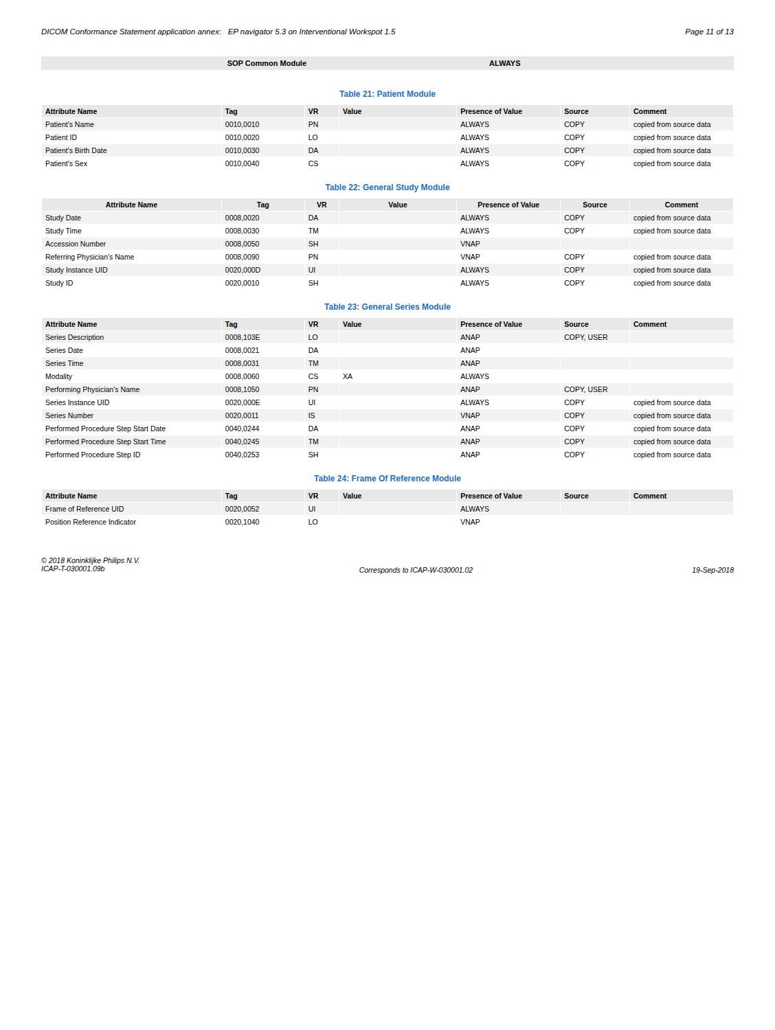DICOM Conformance Statement application annex: EP navigator 5.3 on Interventional Workspot 1.5 Page 11 of 13
SOP Common Module
ALWAYS
Table 21: Patient Module
| Attribute Name | Tag | VR | Value | Presence of Value | Source | Comment |
| --- | --- | --- | --- | --- | --- | --- |
| Patient's Name | 0010,0010 | PN | | ALWAYS | COPY | copied from source data |
| Patient ID | 0010,0020 | LO | | ALWAYS | COPY | copied from source data |
| Patient's Birth Date | 0010,0030 | DA | | ALWAYS | COPY | copied from source data |
| Patient's Sex | 0010,0040 | CS | | ALWAYS | COPY | copied from source data |
Table 22: General Study Module
| Attribute Name | Tag | VR | Value | Presence of Value | Source | Comment |
| --- | --- | --- | --- | --- | --- | --- |
| Study Date | 0008,0020 | DA | | ALWAYS | COPY | copied from source data |
| Study Time | 0008,0030 | TM | | ALWAYS | COPY | copied from source data |
| Accession Number | 0008,0050 | SH | | VNAP | | |
| Referring Physician's Name | 0008,0090 | PN | | VNAP | COPY | copied from source data |
| Study Instance UID | 0020,000D | UI | | ALWAYS | COPY | copied from source data |
| Study ID | 0020,0010 | SH | | ALWAYS | COPY | copied from source data |
Table 23: General Series Module
| Attribute Name | Tag | VR | Value | Presence of Value | Source | Comment |
| --- | --- | --- | --- | --- | --- | --- |
| Series Description | 0008,103E | LO | | ANAP | COPY, USER | |
| Series Date | 0008,0021 | DA | | ANAP | | |
| Series Time | 0008,0031 | TM | | ANAP | | |
| Modality | 0008,0060 | CS | XA | ALWAYS | | |
| Performing Physician's Name | 0008,1050 | PN | | ANAP | COPY, USER | |
| Series Instance UID | 0020,000E | UI | | ALWAYS | COPY | copied from source data |
| Series Number | 0020,0011 | IS | | VNAP | COPY | copied from source data |
| Performed Procedure Step Start Date | 0040,0244 | DA | | ANAP | COPY | copied from source data |
| Performed Procedure Step Start Time | 0040,0245 | TM | | ANAP | COPY | copied from source data |
| Performed Procedure Step ID | 0040,0253 | SH | | ANAP | COPY | copied from source data |
Table 24: Frame Of Reference Module
| Attribute Name | Tag | VR | Value | Presence of Value | Source | Comment |
| --- | --- | --- | --- | --- | --- | --- |
| Frame of Reference UID | 0020,0052 | UI | | ALWAYS | | |
| Position Reference Indicator | 0020,1040 | LO | | VNAP | | |
© 2018 Koninklijke Philips N.V.
ICAP-T-030001.09b
Corresponds to ICAP-W-030001.02
19-Sep-2018